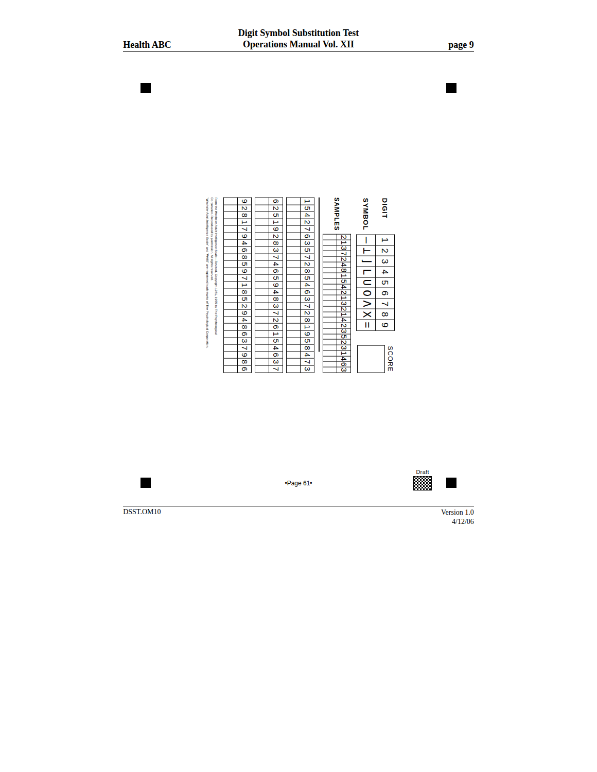Health ABC
Digit Symbol Substitution Test
Operations Manual Vol. XII
page 9
| DIGIT | 1 | 2 | 3 | 4 | 5 | 6 | 7 | 8 | 9 | SCORE |
| SYMBOL | — | ⊥ | ⌋ | L | U | O | Λ | X | = |
| SAMPLES | 2 | 1 | 3 | 7 | 2 | 4 | 8 | 1 | 5 | 4 | 2 | 1 | 3 | 2 | 1 | 4 | 2 | 3 | 5 | 2 | 3 | 1 | 4 | 6 | 3 |
| 1 | 5 | 4 | 2 | 7 | 6 | 3 | 5 | 7 | 2 | 8 | 5 | 4 | 6 | 3 | 7 | 2 | 8 | 1 | 9 | 5 | 8 | 4 | 7 | 3 |
| 6 | 2 | 5 | 1 | 9 | 2 | 8 | 3 | 7 | 4 | 6 | 5 | 9 | 4 | 8 | 3 | 7 | 2 | 6 | 1 | 5 | 4 | 6 | 3 | 7 |
| 9 | 2 | 8 | 1 | 7 | 9 | 4 | 6 | 8 | 5 | 9 | 7 | 1 | 8 | 5 | 2 | 9 | 4 | 8 | 6 | 3 | 7 | 9 | 8 | 6 |
From the Wechsler Adult Intelligence Scale—Revised. Copyright 1981, 1955 by The Psychological Corporation. Reproduced by permission. All rights reserved.
“Wechsler Adult Intelligence Scale” and “WAIS” are registered trademarks of The Psychological Corporation.
•Page 61•
Draft
DSST.OM10
Version 1.0
4/12/06